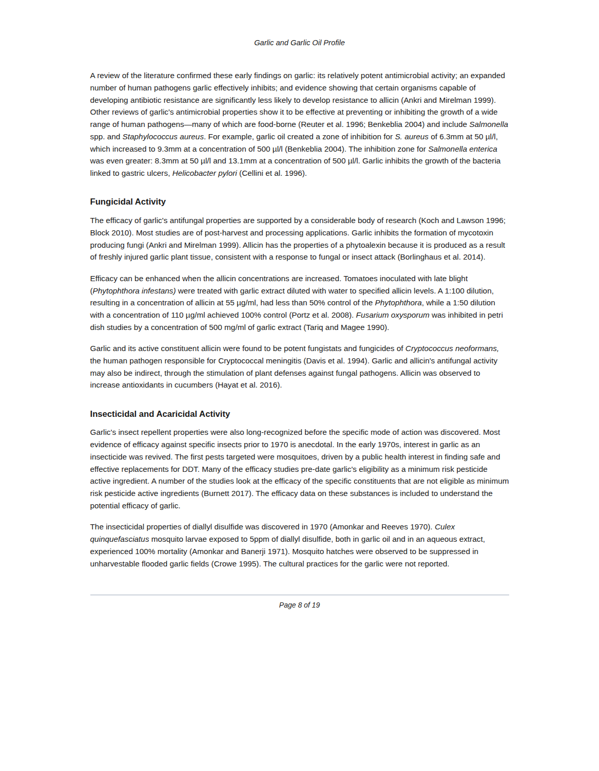Garlic and Garlic Oil Profile
A review of the literature confirmed these early findings on garlic: its relatively potent antimicrobial activity; an expanded number of human pathogens garlic effectively inhibits; and evidence showing that certain organisms capable of developing antibiotic resistance are significantly less likely to develop resistance to allicin (Ankri and Mirelman 1999). Other reviews of garlic's antimicrobial properties show it to be effective at preventing or inhibiting the growth of a wide range of human pathogens—many of which are food-borne (Reuter et al. 1996; Benkeblia 2004) and include Salmonella spp. and Staphylococcus aureus. For example, garlic oil created a zone of inhibition for S. aureus of 6.3mm at 50 µl/l, which increased to 9.3mm at a concentration of 500 µl/l (Benkeblia 2004). The inhibition zone for Salmonella enterica was even greater: 8.3mm at 50 µl/l and 13.1mm at a concentration of 500 µl/l. Garlic inhibits the growth of the bacteria linked to gastric ulcers, Helicobacter pylori (Cellini et al. 1996).
Fungicidal Activity
The efficacy of garlic's antifungal properties are supported by a considerable body of research (Koch and Lawson 1996; Block 2010). Most studies are of post-harvest and processing applications. Garlic inhibits the formation of mycotoxin producing fungi (Ankri and Mirelman 1999). Allicin has the properties of a phytoalexin because it is produced as a result of freshly injured garlic plant tissue, consistent with a response to fungal or insect attack (Borlinghaus et al. 2014).
Efficacy can be enhanced when the allicin concentrations are increased. Tomatoes inoculated with late blight (Phytophthora infestans) were treated with garlic extract diluted with water to specified allicin levels. A 1:100 dilution, resulting in a concentration of allicin at 55 µg/ml, had less than 50% control of the Phytophthora, while a 1:50 dilution with a concentration of 110 µg/ml achieved 100% control (Portz et al. 2008). Fusarium oxysporum was inhibited in petri dish studies by a concentration of 500 mg/ml of garlic extract (Tariq and Magee 1990).
Garlic and its active constituent allicin were found to be potent fungistats and fungicides of Cryptococcus neoformans, the human pathogen responsible for Cryptococcal meningitis (Davis et al. 1994). Garlic and allicin's antifungal activity may also be indirect, through the stimulation of plant defenses against fungal pathogens. Allicin was observed to increase antioxidants in cucumbers (Hayat et al. 2016).
Insecticidal and Acaricidal Activity
Garlic's insect repellent properties were also long-recognized before the specific mode of action was discovered. Most evidence of efficacy against specific insects prior to 1970 is anecdotal. In the early 1970s, interest in garlic as an insecticide was revived. The first pests targeted were mosquitoes, driven by a public health interest in finding safe and effective replacements for DDT. Many of the efficacy studies pre-date garlic's eligibility as a minimum risk pesticide active ingredient. A number of the studies look at the efficacy of the specific constituents that are not eligible as minimum risk pesticide active ingredients (Burnett 2017). The efficacy data on these substances is included to understand the potential efficacy of garlic.
The insecticidal properties of diallyl disulfide was discovered in 1970 (Amonkar and Reeves 1970). Culex quinquefasciatus mosquito larvae exposed to 5ppm of diallyl disulfide, both in garlic oil and in an aqueous extract, experienced 100% mortality (Amonkar and Banerji 1971). Mosquito hatches were observed to be suppressed in unharvestable flooded garlic fields (Crowe 1995). The cultural practices for the garlic were not reported.
Page 8 of 19